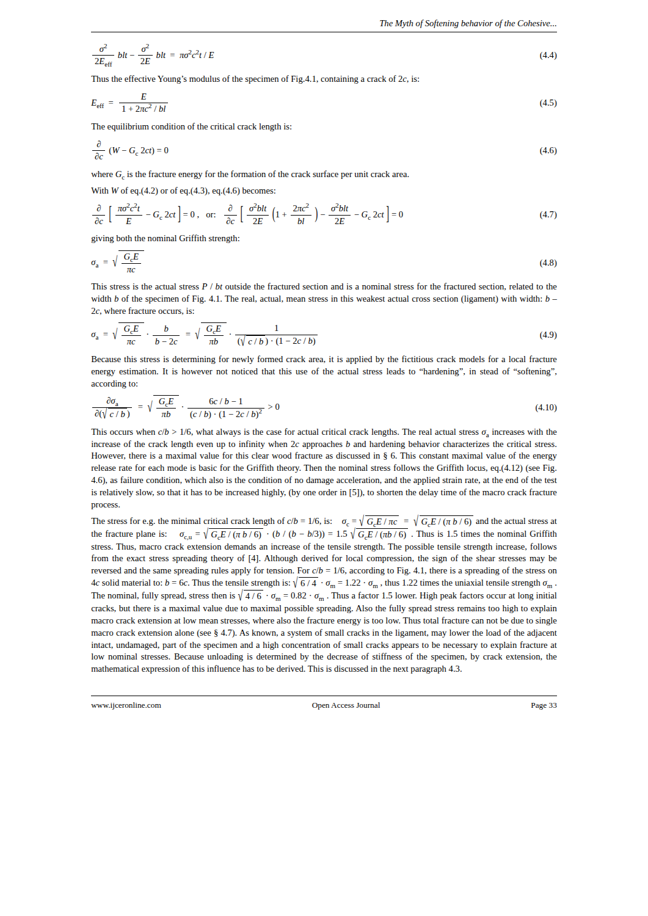The Myth of Softening behavior of the Cohesive...
σ22Eeff blt − σ22E blt = πσ2c2t / E
(4.4)
Thus the effective Young’s modulus of the specimen of Fig.4.1, containing a crack of 2c, is:
Eeff = E 1 + 2πc2 / bl
(4.5)
The equilibrium condition of the critical crack length is:
∂∂c (W − Gc 2ct) = 0
(4.6)
where Gc is the fracture energy for the formation of the crack surface per unit crack area.
With W of eq.(4.2) or of eq.(4.3), eq.(4.6) becomes:
∂∂c [ πσ2c2t E − Gc 2ct ] = 0 , or: ∂∂c [ σ2blt 2E (1 + 2πc2 bl ) − σ2blt 2E − Gc 2ct ] = 0
(4.7)
giving both the nominal Griffith strength:
σa = √GcE πc
(4.8)
This stress is the actual stress P / bt outside the fractured section and is a nominal stress for the fractured section, related to the width b of the specimen of Fig. 4.1. The real, actual, mean stress in this weakest actual cross section (ligament) with width: b – 2c, where fracture occurs, is:
σa = √GcE πc · bb − 2c = √GcE πb · 1(√c / b) · (1 − 2c / b)
(4.9)
Because this stress is determining for newly formed crack area, it is applied by the fictitious crack models for a local fracture energy estimation. It is however not noticed that this use of the actual stress leads to “hardening”, in stead of “softening”, according to:
∂σa∂(√c / b) = √GcE πb · 6c / b − 1(c / b) · (1 − 2c / b)2 > 0
(4.10)
This occurs when c/b > 1/6, what always is the case for actual critical crack lengths. The real actual stress σa increases with the increase of the crack length even up to infinity when 2c approaches b and hardening behavior characterizes the critical stress. However, there is a maximal value for this clear wood fracture as discussed in § 6. This constant maximal value of the energy release rate for each mode is basic for the Griffith theory. Then the nominal stress follows the Griffith locus, eq.(4.12) (see Fig. 4.6), as failure condition, which also is the condition of no damage acceleration, and the applied strain rate, at the end of the test is relatively slow, so that it has to be increased highly, (by one order in [5]), to shorten the delay time of the macro crack fracture process.
The stress for e.g. the minimal critical crack length of c/b = 1/6, is: σc = √GcE / πc = √GcE / (π b / 6) and the actual stress at the fracture plane is: σc,u = √GcE / (π b / 6) · (b / (b − b/3)) = 1.5 √GcE / (πb / 6) . Thus is 1.5 times the nominal Griffith stress. Thus, macro crack extension demands an increase of the tensile strength. The possible tensile strength increase, follows from the exact stress spreading theory of [4]. Although derived for local compression, the sign of the shear stresses may be reversed and the same spreading rules apply for tension. For c/b = 1/6, according to Fig. 4.1, there is a spreading of the stress on 4c solid material to: b = 6c. Thus the tensile strength is: √6 / 4 · σm = 1.22 · σm , thus 1.22 times the uniaxial tensile strength σm . The nominal, fully spread, stress then is √4 / 6 · σm = 0.82 · σm . Thus a factor 1.5 lower. High peak factors occur at long initial cracks, but there is a maximal value due to maximal possible spreading. Also the fully spread stress remains too high to explain macro crack extension at low mean stresses, where also the fracture energy is too low. Thus total fracture can not be due to single macro crack extension alone (see § 4.7). As known, a system of small cracks in the ligament, may lower the load of the adjacent intact, undamaged, part of the specimen and a high concentration of small cracks appears to be necessary to explain fracture at low nominal stresses. Because unloading is determined by the decrease of stiffness of the specimen, by crack extension, the mathematical expression of this influence has to be derived. This is discussed in the next paragraph 4.3.
www.ijceronline.com Open Access Journal Page 33